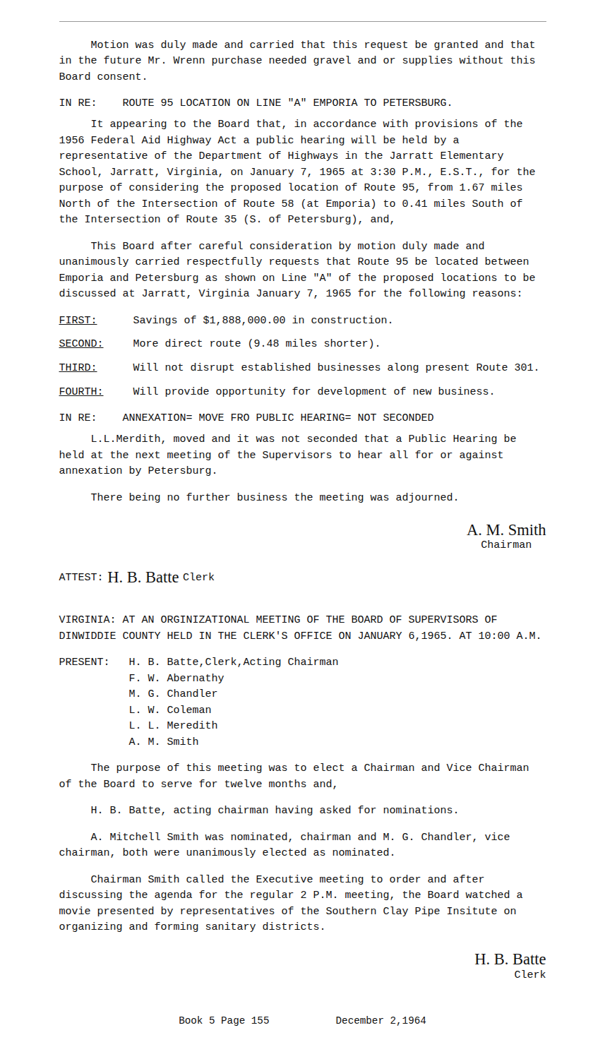Motion was duly made and carried that this request be granted and that in the future Mr. Wrenn purchase needed gravel and or supplies without this Board consent.
IN RE: ROUTE 95 LOCATION ON LINE "A" EMPORIA TO PETERSBURG.
It appearing to the Board that, in accordance with provisions of the 1956 Federal Aid Highway Act a public hearing will be held by a representative of the Department of Highways in the Jarratt Elementary School, Jarratt, Virginia, on January 7, 1965 at 3:30 P.M., E.S.T., for the purpose of considering the proposed location of Route 95, from 1.67 miles North of the Intersection of Route 58 (at Emporia) to 0.41 miles South of the Intersection of Route 35 (S. of Petersburg), and,
This Board after careful consideration by motion duly made and unanimously carried respectfully requests that Route 95 be located between Emporia and Petersburg as shown on Line "A" of the proposed locations to be discussed at Jarratt, Virginia January 7, 1965 for the following reasons:
FIRST: Savings of $1,888,000.00 in construction.
SECOND: More direct route (9.48 miles shorter).
THIRD: Will not disrupt established businesses along present Route 301.
FOURTH: Will provide opportunity for development of new business.
IN RE: ANNEXATION= MOVE FRO PUBLIC HEARING= NOT SECONDED
L.L.Merdith, moved and it was not seconded that a Public Hearing be held at the next meeting of the Supervisors to hear all for or against annexation by Petersburg.
There being no further business the meeting was adjourned.
A. M. Smith Chairman
ATTEST:H. B. Batte Clerk
VIRGINIA: AT AN ORGINIZATIONAL MEETING OF THE BOARD OF SUPERVISORS OF DINWIDDIE COUNTY HELD IN THE CLERK'S OFFICE ON JANUARY 6,1965. AT 10:00 A.M.
PRESENT: H. B. Batte,Clerk,Acting Chairman F. W. Abernathy M. G. Chandler L. W. Coleman L. L. Meredith A. M. Smith
The purpose of this meeting was to elect a Chairman and Vice Chairman of the Board to serve for twelve months and,
H. B. Batte, acting chairman having asked for nominations.
A. Mitchell Smith was nominated, chairman and M. G. Chandler, vice chairman, both were unanimously elected as nominated.
Chairman Smith called the Executive meeting to order and after discussing the agenda for the regular 2 P.M. meeting, the Board watched a movie presented by representatives of the Southern Clay Pipe Insitute on organizing and forming sanitary districts.
H. B. Batte Clerk
Book 5 Page 155 December 2,1964